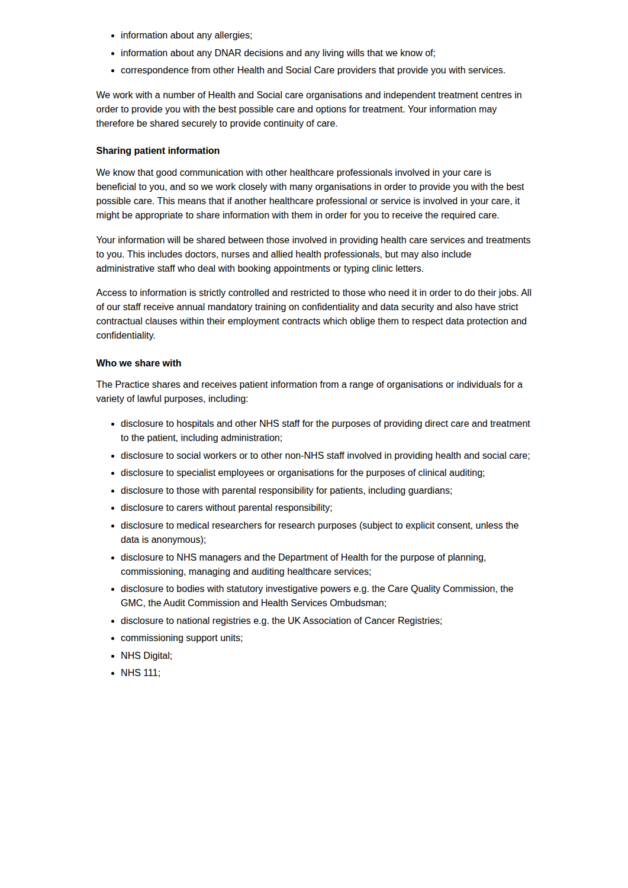information about any allergies;
information about any DNAR decisions and any living wills that we know of;
correspondence from other Health and Social Care providers that provide you with services.
We work with a number of Health and Social care organisations and independent treatment centres in order to provide you with the best possible care and options for treatment. Your information may therefore be shared securely to provide continuity of care.
Sharing patient information
We know that good communication with other healthcare professionals involved in your care is beneficial to you, and so we work closely with many organisations in order to provide you with the best possible care. This means that if another healthcare professional or service is involved in your care, it might be appropriate to share information with them in order for you to receive the required care.
Your information will be shared between those involved in providing health care services and treatments to you. This includes doctors, nurses and allied health professionals, but may also include administrative staff who deal with booking appointments or typing clinic letters.
Access to information is strictly controlled and restricted to those who need it in order to do their jobs. All of our staff receive annual mandatory training on confidentiality and data security and also have strict contractual clauses within their employment contracts which oblige them to respect data protection and confidentiality.
Who we share with
The Practice shares and receives patient information from a range of organisations or individuals for a variety of lawful purposes, including:
disclosure to hospitals and other NHS staff for the purposes of providing direct care and treatment to the patient, including administration;
disclosure to social workers or to other non-NHS staff involved in providing health and social care;
disclosure to specialist employees or organisations for the purposes of clinical auditing;
disclosure to those with parental responsibility for patients, including guardians;
disclosure to carers without parental responsibility;
disclosure to medical researchers for research purposes (subject to explicit consent, unless the data is anonymous);
disclosure to NHS managers and the Department of Health for the purpose of planning, commissioning, managing and auditing healthcare services;
disclosure to bodies with statutory investigative powers e.g. the Care Quality Commission, the GMC, the Audit Commission and Health Services Ombudsman;
disclosure to national registries e.g. the UK Association of Cancer Registries;
commissioning support units;
NHS Digital;
NHS 111;